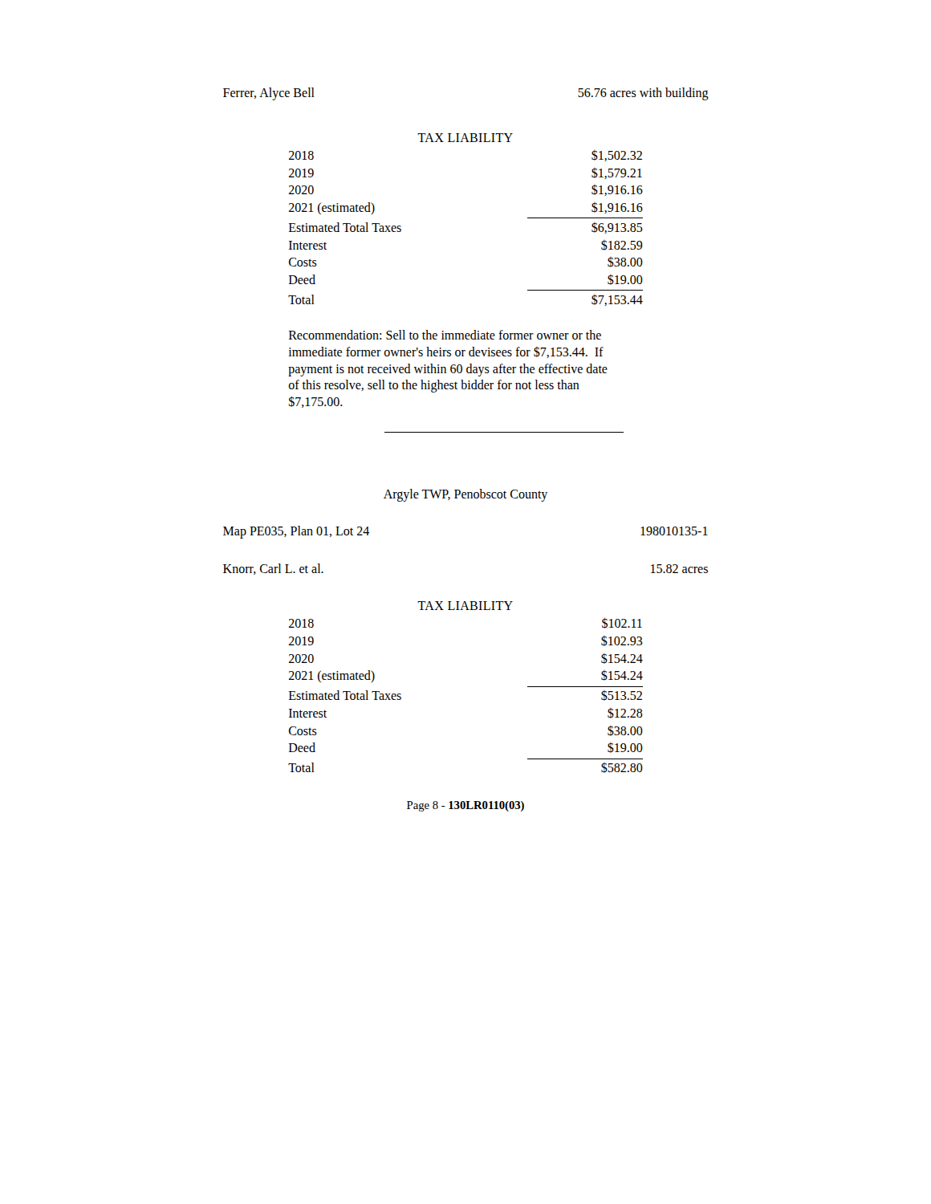Ferrer, Alyce Bell 56.76 acres with building
TAX LIABILITY
| 2018 | $1,502.32 |
| 2019 | $1,579.21 |
| 2020 | $1,916.16 |
| 2021 (estimated) | $1,916.16 |
| Estimated Total Taxes | $6,913.85 |
| Interest | $182.59 |
| Costs | $38.00 |
| Deed | $19.00 |
| Total | $7,153.44 |
Recommendation: Sell to the immediate former owner or the immediate former owner's heirs or devisees for $7,153.44. If payment is not received within 60 days after the effective date of this resolve, sell to the highest bidder for not less than $7,175.00.
Argyle TWP, Penobscot County
Map PE035, Plan 01, Lot 24 198010135-1
Knorr, Carl L. et al. 15.82 acres
TAX LIABILITY
| 2018 | $102.11 |
| 2019 | $102.93 |
| 2020 | $154.24 |
| 2021 (estimated) | $154.24 |
| Estimated Total Taxes | $513.52 |
| Interest | $12.28 |
| Costs | $38.00 |
| Deed | $19.00 |
| Total | $582.80 |
Page 8 - 130LR0110(03)